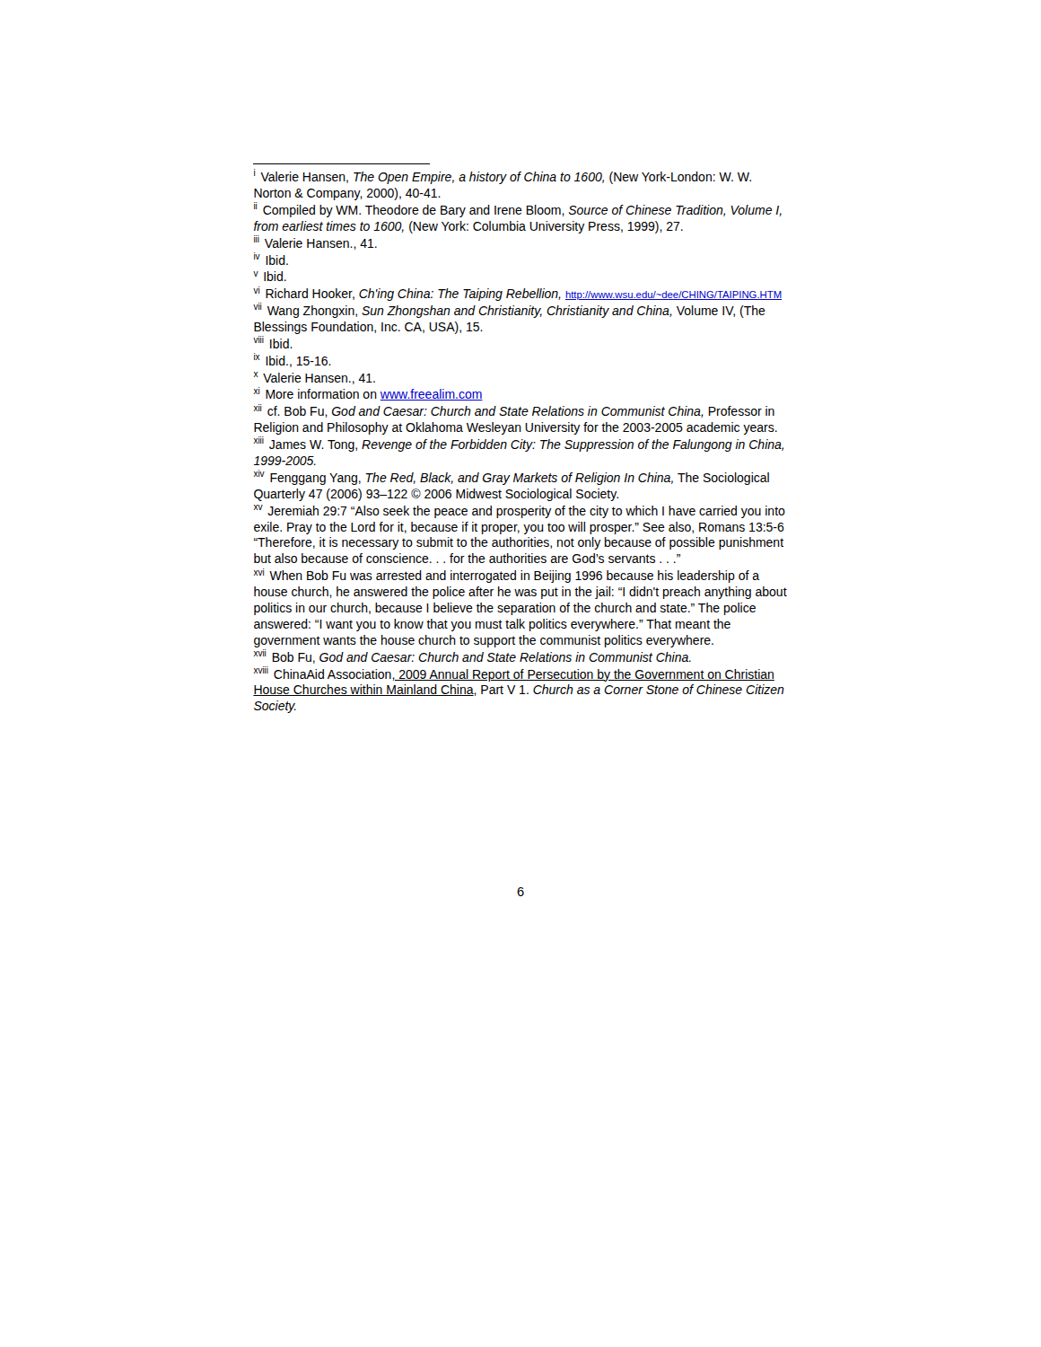i Valerie Hansen, The Open Empire, a history of China to 1600, (New York-London: W. W. Norton & Company, 2000), 40-41.
ii Compiled by WM. Theodore de Bary and Irene Bloom, Source of Chinese Tradition, Volume I, from earliest times to 1600, (New York: Columbia University Press, 1999), 27.
iii Valerie Hansen., 41.
iv Ibid.
v Ibid.
vi Richard Hooker, Ch'ing China: The Taiping Rebellion, http://www.wsu.edu/~dee/CHING/TAIPING.HTM
vii Wang Zhongxin, Sun Zhongshan and Christianity, Christianity and China, Volume IV, (The Blessings Foundation, Inc. CA, USA), 15.
viii Ibid.
ix Ibid., 15-16.
x Valerie Hansen., 41.
xi More information on www.freealim.com
xii cf. Bob Fu, God and Caesar: Church and State Relations in Communist China, Professor in Religion and Philosophy at Oklahoma Wesleyan University for the 2003-2005 academic years.
xiii James W. Tong, Revenge of the Forbidden City: The Suppression of the Falungong in China, 1999-2005.
xiv Fenggang Yang, The Red, Black, and Gray Markets of Religion In China, The Sociological Quarterly 47 (2006) 93–122 © 2006 Midwest Sociological Society.
xv Jeremiah 29:7 “Also seek the peace and prosperity of the city to which I have carried you into exile. Pray to the Lord for it, because if it proper, you too will prosper.” See also, Romans 13:5-6 “Therefore, it is necessary to submit to the authorities, not only because of possible punishment but also because of conscience. . . for the authorities are God’s servants . . .”
xvi When Bob Fu was arrested and interrogated in Beijing 1996 because his leadership of a house church, he answered the police after he was put in the jail: “I didn't preach anything about politics in our church, because I believe the separation of the church and state.” The police answered: “I want you to know that you must talk politics everywhere.” That meant the government wants the house church to support the communist politics everywhere.
xvii Bob Fu, God and Caesar: Church and State Relations in Communist China.
xviii ChinaAid Association, 2009 Annual Report of Persecution by the Government on Christian House Churches within Mainland China, Part V 1. Church as a Corner Stone of Chinese Citizen Society.
6